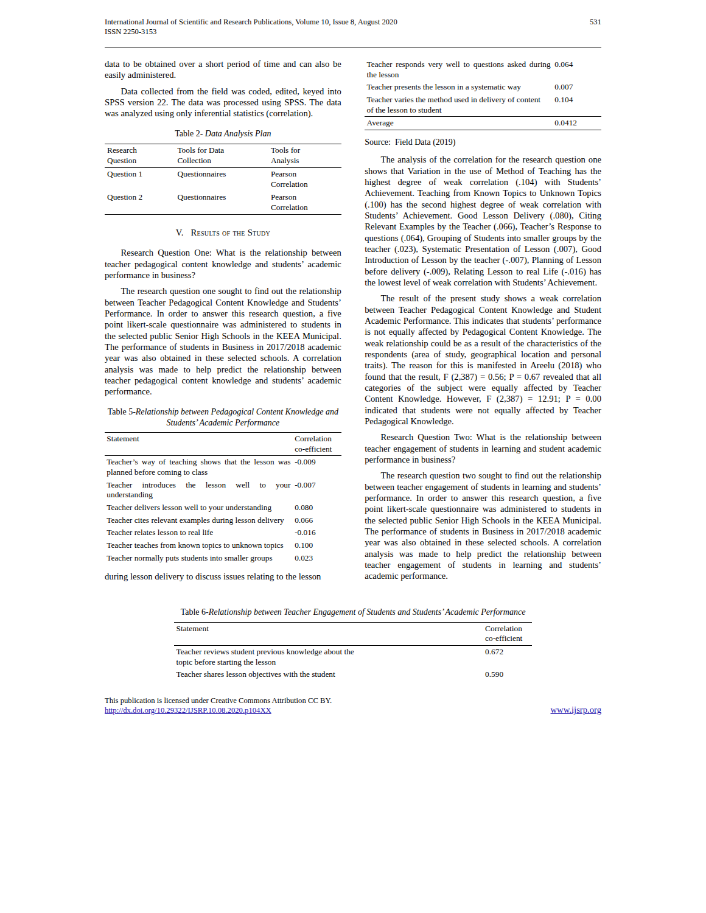International Journal of Scientific and Research Publications, Volume 10, Issue 8, August 2020 ISSN 2250-3153 531
data to be obtained over a short period of time and can also be easily administered.
Data collected from the field was coded, edited, keyed into SPSS version 22. The data was processed using SPSS. The data was analyzed using only inferential statistics (correlation).
Table 2- Data Analysis Plan
| Research Question | Tools for Data Collection | Tools for Analysis |
| --- | --- | --- |
| Question 1 | Questionnaires | Pearson Correlation |
| Question 2 | Questionnaires | Pearson Correlation |
V. Results of the Study
Research Question One: What is the relationship between teacher pedagogical content knowledge and students’ academic performance in business?
The research question one sought to find out the relationship between Teacher Pedagogical Content Knowledge and Students’ Performance. In order to answer this research question, a five point likert-scale questionnaire was administered to students in the selected public Senior High Schools in the KEEA Municipal. The performance of students in Business in 2017/2018 academic year was also obtained in these selected schools. A correlation analysis was made to help predict the relationship between teacher pedagogical content knowledge and students’ academic performance.
Table 5-Relationship between Pedagogical Content Knowledge and Students’ Academic Performance
| Statement | Correlation co-efficient |
| --- | --- |
| Teacher’s way of teaching shows that the lesson was planned before coming to class | -0.009 |
| Teacher introduces the lesson well to your understanding | -0.007 |
| Teacher delivers lesson well to your understanding | 0.080 |
| Teacher cites relevant examples during lesson delivery | 0.066 |
| Teacher relates lesson to real life | -0.016 |
| Teacher teaches from known topics to unknown topics | 0.100 |
| Teacher normally puts students into smaller groups | 0.023 |
during lesson delivery to discuss issues relating to the lesson
| Teacher responds very well to questions asked during the lesson | 0.064 |
| Teacher presents the lesson in a systematic way | 0.007 |
| Teacher varies the method used in delivery of content of the lesson to student | 0.104 |
| Average | 0.0412 |
Source: Field Data (2019)
The analysis of the correlation for the research question one shows that Variation in the use of Method of Teaching has the highest degree of weak correlation (.104) with Students’ Achievement. Teaching from Known Topics to Unknown Topics (.100) has the second highest degree of weak correlation with Students’ Achievement. Good Lesson Delivery (.080), Citing Relevant Examples by the Teacher (.066), Teacher’s Response to questions (.064), Grouping of Students into smaller groups by the teacher (.023), Systematic Presentation of Lesson (.007), Good Introduction of Lesson by the teacher (-.007), Planning of Lesson before delivery (-.009), Relating Lesson to real Life (-.016) has the lowest level of weak correlation with Students’ Achievement.
The result of the present study shows a weak correlation between Teacher Pedagogical Content Knowledge and Student Academic Performance. This indicates that students’ performance is not equally affected by Pedagogical Content Knowledge. The weak relationship could be as a result of the characteristics of the respondents (area of study, geographical location and personal traits). The reason for this is manifested in Areelu (2018) who found that the result, F (2,387) = 0.56; P = 0.67 revealed that all categories of the subject were equally affected by Teacher Content Knowledge. However, F (2,387) = 12.91; P = 0.00 indicated that students were not equally affected by Teacher Pedagogical Knowledge.
Research Question Two: What is the relationship between teacher engagement of students in learning and student academic performance in business?
The research question two sought to find out the relationship between teacher engagement of students in learning and students’ performance. In order to answer this research question, a five point likert-scale questionnaire was administered to students in the selected public Senior High Schools in the KEEA Municipal. The performance of students in Business in 2017/2018 academic year was also obtained in these selected schools. A correlation analysis was made to help predict the relationship between teacher engagement of students in learning and students’ academic performance.
Table 6-Relationship between Teacher Engagement of Students and Students’ Academic Performance
| Statement | Correlation co-efficient |
| --- | --- |
| Teacher reviews student previous knowledge about the topic before starting the lesson | 0.672 |
| Teacher shares lesson objectives with the student | 0.590 |
This publication is licensed under Creative Commons Attribution CC BY. http://dx.doi.org/10.29322/IJSRP.10.08.2020.p104XX www.ijsrp.org